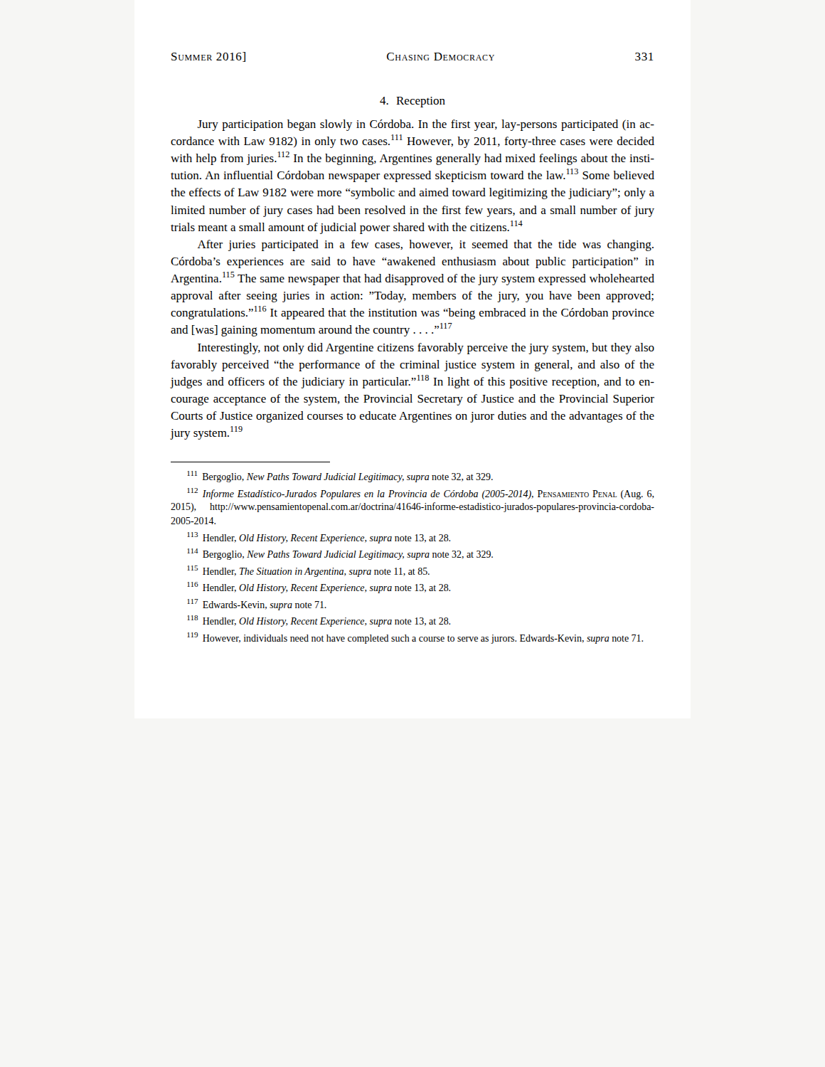Summer 2016] Chasing Democracy 331
4. Reception
Jury participation began slowly in Córdoba. In the first year, lay-persons participated (in accordance with Law 9182) in only two cases.111 However, by 2011, forty-three cases were decided with help from juries.112 In the beginning, Argentines generally had mixed feelings about the institution. An influential Córdoban newspaper expressed skepticism toward the law.113 Some believed the effects of Law 9182 were more “symbolic and aimed toward legitimizing the judiciary”; only a limited number of jury cases had been resolved in the first few years, and a small number of jury trials meant a small amount of judicial power shared with the citizens.114
After juries participated in a few cases, however, it seemed that the tide was changing. Córdoba’s experiences are said to have “awakened enthusiasm about public participation” in Argentina.115 The same newspaper that had disapproved of the jury system expressed wholehearted approval after seeing juries in action: ”Today, members of the jury, you have been approved; congratulations.”116 It appeared that the institution was “being embraced in the Córdoban province and [was] gaining momentum around the country . . . .”117
Interestingly, not only did Argentine citizens favorably perceive the jury system, but they also favorably perceived “the performance of the criminal justice system in general, and also of the judges and officers of the judiciary in particular.”118 In light of this positive reception, and to encourage acceptance of the system, the Provincial Secretary of Justice and the Provincial Superior Courts of Justice organized courses to educate Argentines on juror duties and the advantages of the jury system.119
111 Bergoglio, New Paths Toward Judicial Legitimacy, supra note 32, at 329.
112 Informe Estadístico-Jurados Populares en la Provincia de Córdoba (2005-2014), Pensamiento Penal (Aug. 6, 2015), http://www.pensamientopenal.com.ar/doctrina/41646-informe-estadistico-jurados-populares-provincia-cordoba-2005-2014.
113 Hendler, Old History, Recent Experience, supra note 13, at 28.
114 Bergoglio, New Paths Toward Judicial Legitimacy, supra note 32, at 329.
115 Hendler, The Situation in Argentina, supra note 11, at 85.
116 Hendler, Old History, Recent Experience, supra note 13, at 28.
117 Edwards-Kevin, supra note 71.
118 Hendler, Old History, Recent Experience, supra note 13, at 28.
119 However, individuals need not have completed such a course to serve as jurors. Edwards-Kevin, supra note 71.